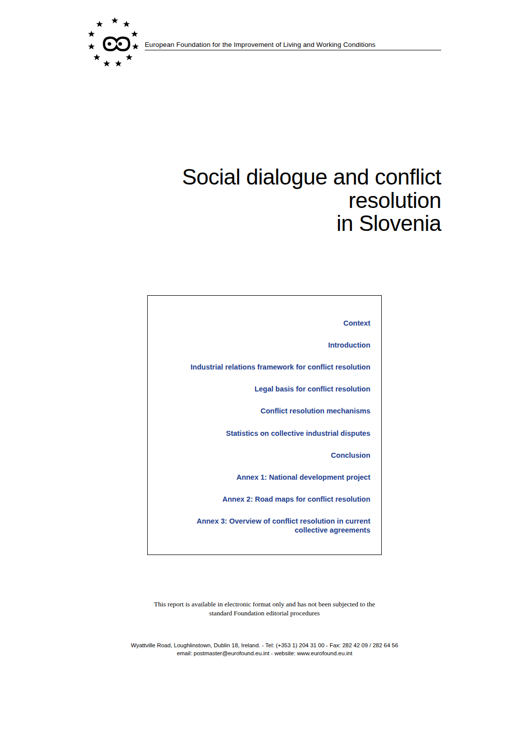European Foundation for the Improvement of Living and Working Conditions
Social dialogue and conflict resolution
in Slovenia
Context
Introduction
Industrial relations framework for conflict resolution
Legal basis for conflict resolution
Conflict resolution mechanisms
Statistics on collective industrial disputes
Conclusion
Annex 1: National development project
Annex 2: Road maps for conflict resolution
Annex 3: Overview of conflict resolution in currentcollective agreements
This report is available in electronic format only and has not been subjected to the
standard Foundation editorial procedures
Wyattville Road, Loughlinstown, Dublin 18, Ireland. - Tel: (+353 1) 204 31 00 - Fax: 282 42 09 / 282 64 56 email: postmaster@eurofound.eu.int - website: www.eurofound.eu.int